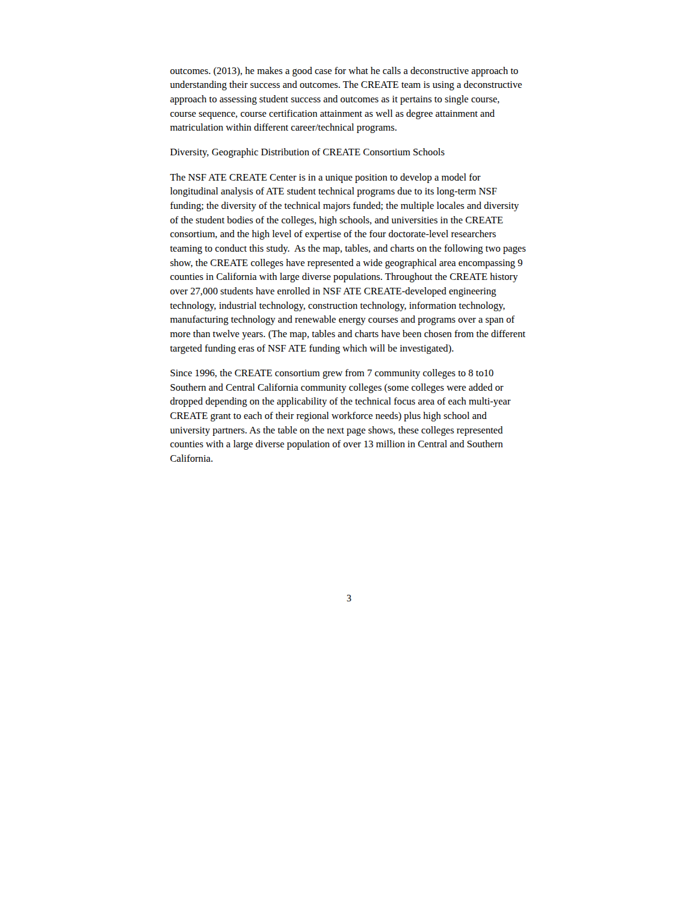outcomes. (2013), he makes a good case for what he calls a deconstructive approach to understanding their success and outcomes. The CREATE team is using a deconstructive approach to assessing student success and outcomes as it pertains to single course, course sequence, course certification attainment as well as degree attainment and matriculation within different career/technical programs.
Diversity, Geographic Distribution of CREATE Consortium Schools
The NSF ATE CREATE Center is in a unique position to develop a model for longitudinal analysis of ATE student technical programs due to its long-term NSF funding; the diversity of the technical majors funded; the multiple locales and diversity of the student bodies of the colleges, high schools, and universities in the CREATE consortium, and the high level of expertise of the four doctorate-level researchers teaming to conduct this study. As the map, tables, and charts on the following two pages show, the CREATE colleges have represented a wide geographical area encompassing 9 counties in California with large diverse populations. Throughout the CREATE history over 27,000 students have enrolled in NSF ATE CREATE-developed engineering technology, industrial technology, construction technology, information technology, manufacturing technology and renewable energy courses and programs over a span of more than twelve years. (The map, tables and charts have been chosen from the different targeted funding eras of NSF ATE funding which will be investigated).
Since 1996, the CREATE consortium grew from 7 community colleges to 8 to10 Southern and Central California community colleges (some colleges were added or dropped depending on the applicability of the technical focus area of each multi-year CREATE grant to each of their regional workforce needs) plus high school and university partners. As the table on the next page shows, these colleges represented counties with a large diverse population of over 13 million in Central and Southern California.
3